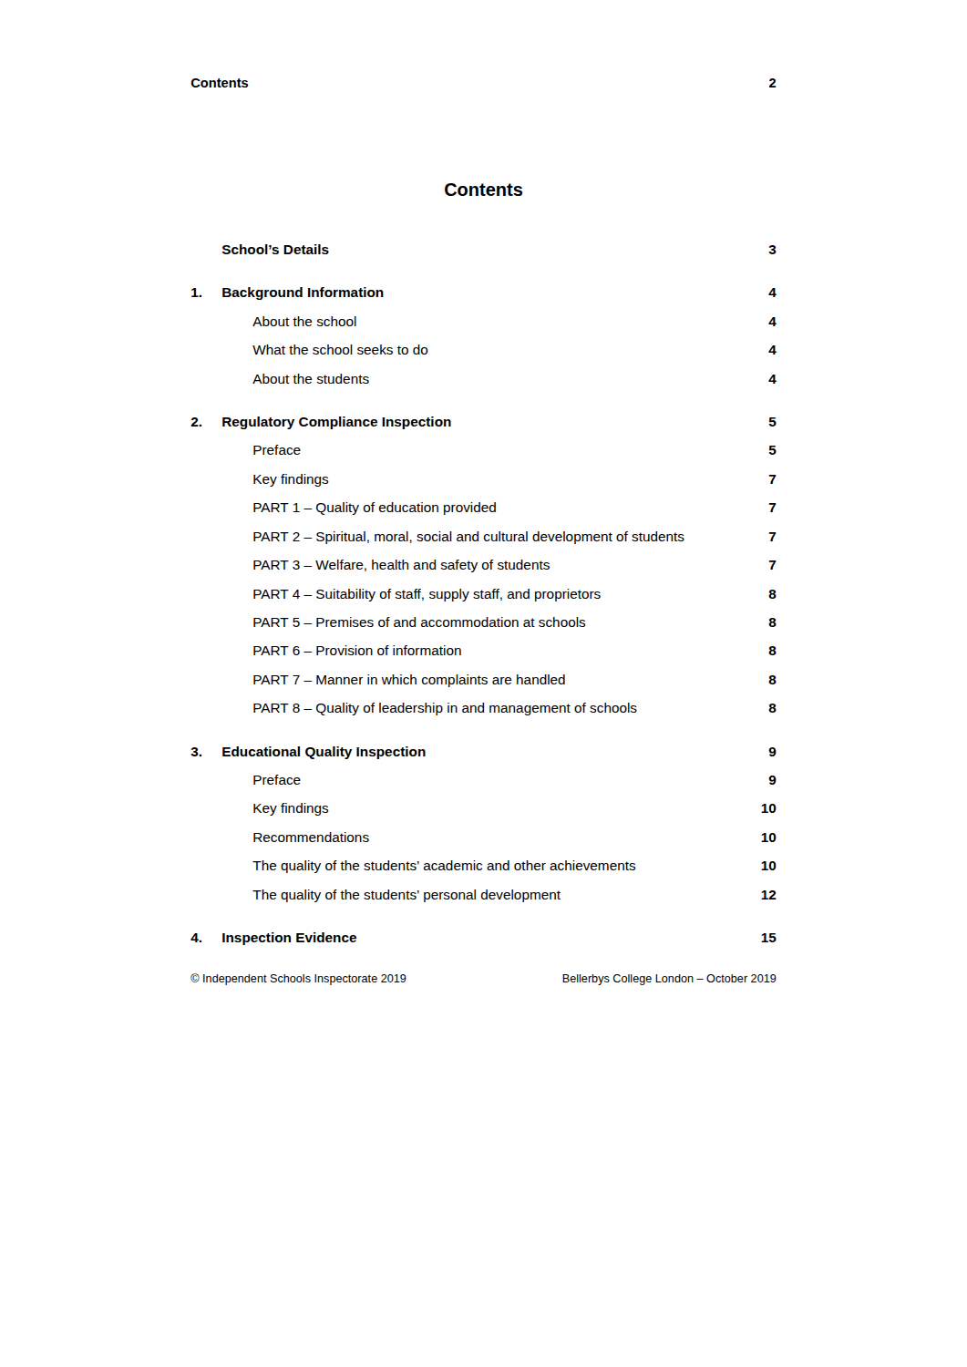Contents 2
Contents
| | School’s Details | 3 |
| 1. | Background Information | 4 |
| | About the school | 4 |
| | What the school seeks to do | 4 |
| | About the students | 4 |
| 2. | Regulatory Compliance Inspection | 5 |
| | Preface | 5 |
| | Key findings | 7 |
| | PART 1 – Quality of education provided | 7 |
| | PART 2 – Spiritual, moral, social and cultural development of students | 7 |
| | PART 3 – Welfare, health and safety of students | 7 |
| | PART 4 – Suitability of staff, supply staff, and proprietors | 8 |
| | PART 5 – Premises of and accommodation at schools | 8 |
| | PART 6 – Provision of information | 8 |
| | PART 7 – Manner in which complaints are handled | 8 |
| | PART 8 – Quality of leadership in and management of schools | 8 |
| 3. | Educational Quality Inspection | 9 |
| | Preface | 9 |
| | Key findings | 10 |
| | Recommendations | 10 |
| | The quality of the students’ academic and other achievements | 10 |
| | The quality of the students’ personal development | 12 |
| 4. | Inspection Evidence | 15 |
© Independent Schools Inspectorate 2019 Bellerbys College London – October 2019